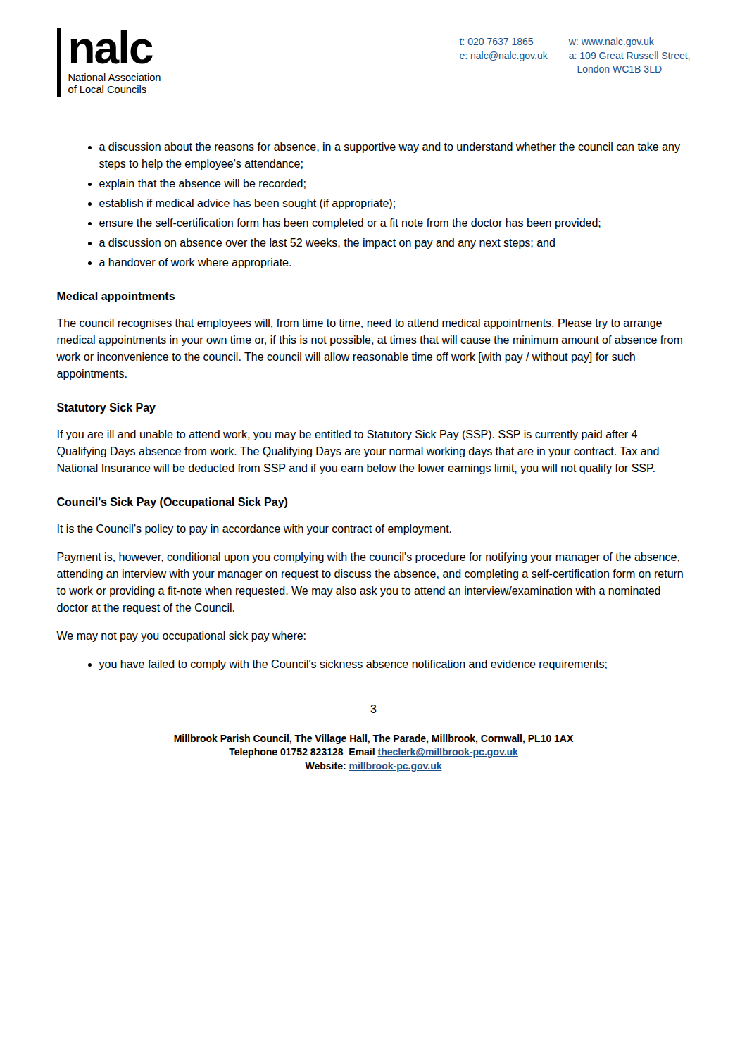nalc
National Association
of Local Councils
t: 020 7637 1865
e: nalc@nalc.gov.uk
w: www.nalc.gov.uk
a: 109 Great Russell Street,
London WC1B 3LD
a discussion about the reasons for absence, in a supportive way and to understand whether the council can take any steps to help the employee's attendance;
explain that the absence will be recorded;
establish if medical advice has been sought (if appropriate);
ensure the self-certification form has been completed or a fit note from the doctor has been provided;
a discussion on absence over the last 52 weeks, the impact on pay and any next steps; and
a handover of work where appropriate.
Medical appointments
The council recognises that employees will, from time to time, need to attend medical appointments. Please try to arrange medical appointments in your own time or, if this is not possible, at times that will cause the minimum amount of absence from work or inconvenience to the council. The council will allow reasonable time off work [with pay / without pay] for such appointments.
Statutory Sick Pay
If you are ill and unable to attend work, you may be entitled to Statutory Sick Pay (SSP). SSP is currently paid after 4 Qualifying Days absence from work. The Qualifying Days are your normal working days that are in your contract. Tax and National Insurance will be deducted from SSP and if you earn below the lower earnings limit, you will not qualify for SSP.
Council's Sick Pay (Occupational Sick Pay)
It is the Council's policy to pay in accordance with your contract of employment.
Payment is, however, conditional upon you complying with the council's procedure for notifying your manager of the absence, attending an interview with your manager on request to discuss the absence, and completing a self-certification form on return to work or providing a fit-note when requested. We may also ask you to attend an interview/examination with a nominated doctor at the request of the Council.
We may not pay you occupational sick pay where:
you have failed to comply with the Council's sickness absence notification and evidence requirements;
3
Millbrook Parish Council, The Village Hall, The Parade, Millbrook, Cornwall, PL10 1AX
Telephone 01752 823128 Email theclerk@millbrook-pc.gov.uk
Website: millbrook-pc.gov.uk